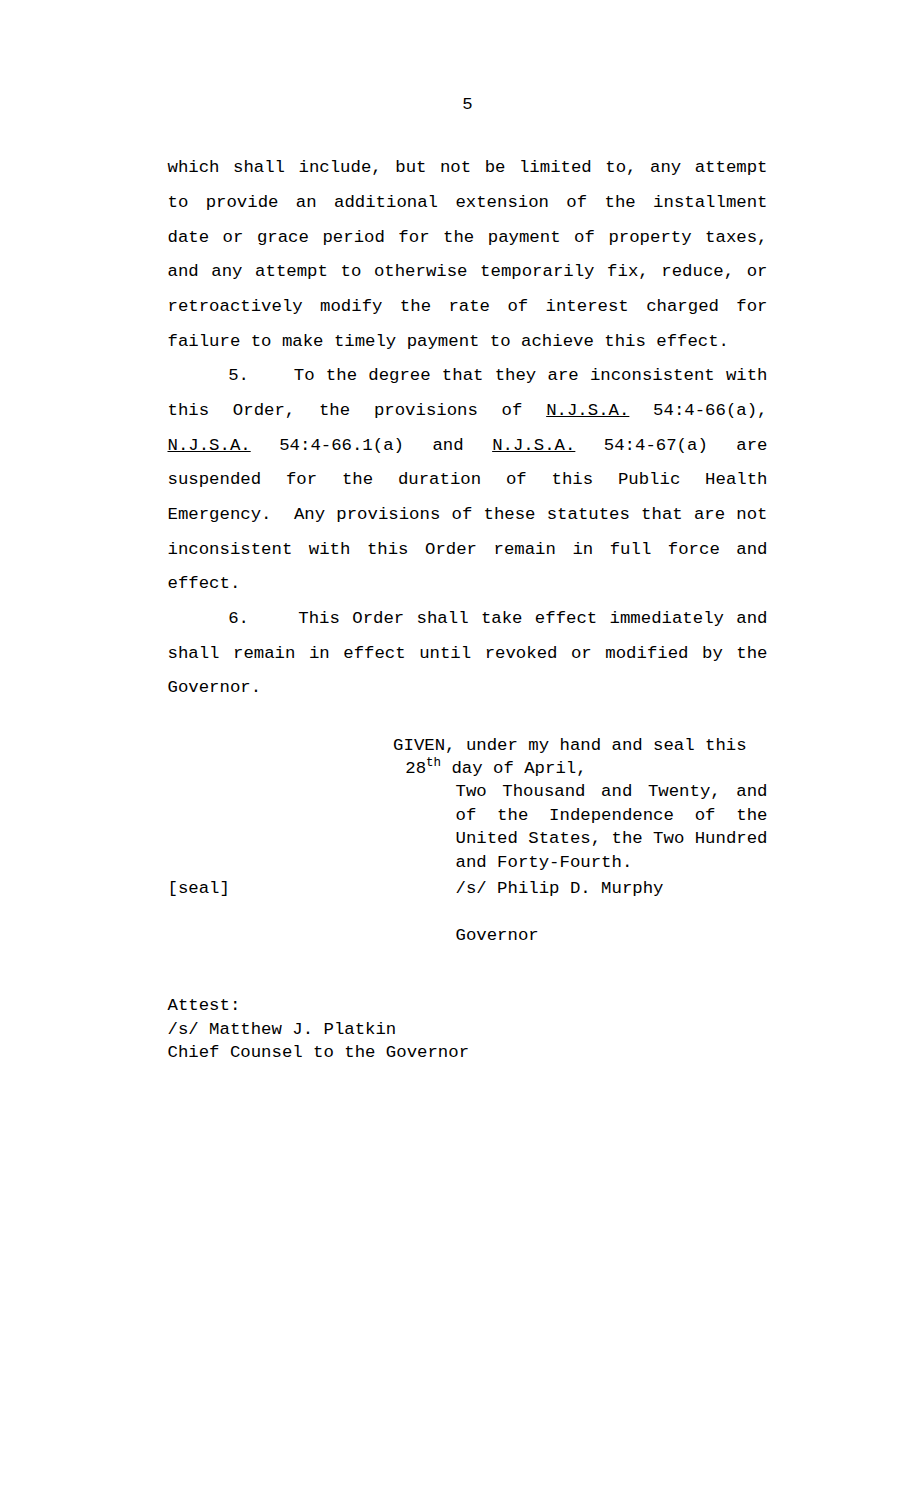5
which shall include, but not be limited to, any attempt to provide an additional extension of the installment date or grace period for the payment of property taxes, and any attempt to otherwise temporarily fix, reduce, or retroactively modify the rate of interest charged for failure to make timely payment to achieve this effect.
5. To the degree that they are inconsistent with this Order, the provisions of N.J.S.A. 54:4-66(a), N.J.S.A. 54:4-66.1(a) and N.J.S.A. 54:4-67(a) are suspended for the duration of this Public Health Emergency. Any provisions of these statutes that are not inconsistent with this Order remain in full force and effect.
6. This Order shall take effect immediately and shall remain in effect until revoked or modified by the Governor.
GIVEN, under my hand and seal this
28th day of April,
Two Thousand and Twenty, and of the Independence of the United States, the Two Hundred and Forty-Fourth.
[seal]
/s/ Philip D. Murphy
Governor
Attest:
/s/ Matthew J. Platkin
Chief Counsel to the Governor